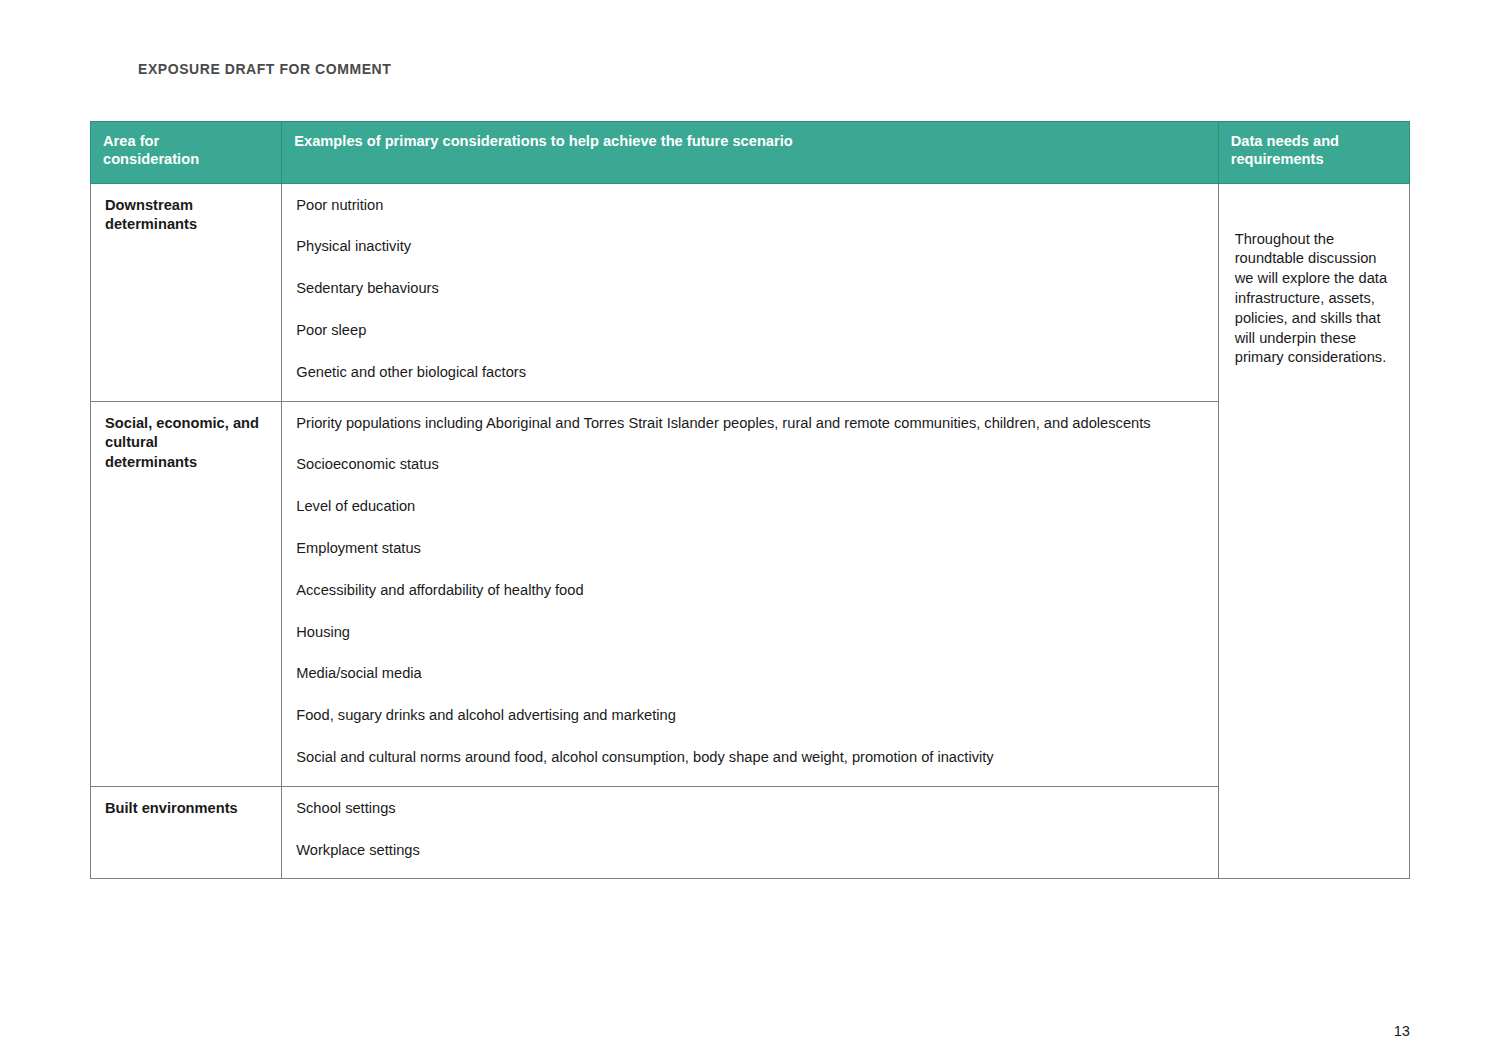EXPOSURE DRAFT FOR COMMENT
| Area for consideration | Examples of primary considerations to help achieve the future scenario | Data needs and requirements |
| --- | --- | --- |
| Downstream determinants | Poor nutrition Physical inactivity Sedentary behaviours Poor sleep Genetic and other biological factors | Throughout the roundtable discussion we will explore the data infrastructure, assets, policies, and skills that will underpin these primary considerations. |
| Social, economic, and cultural determinants | Priority populations including Aboriginal and Torres Strait Islander peoples, rural and remote communities, children, and adolescents Socioeconomic status Level of education Employment status Accessibility and affordability of healthy food Housing Media/social media Food, sugary drinks and alcohol advertising and marketing Social and cultural norms around food, alcohol consumption, body shape and weight, promotion of inactivity |
| Built environments | School settings Workplace settings |
13